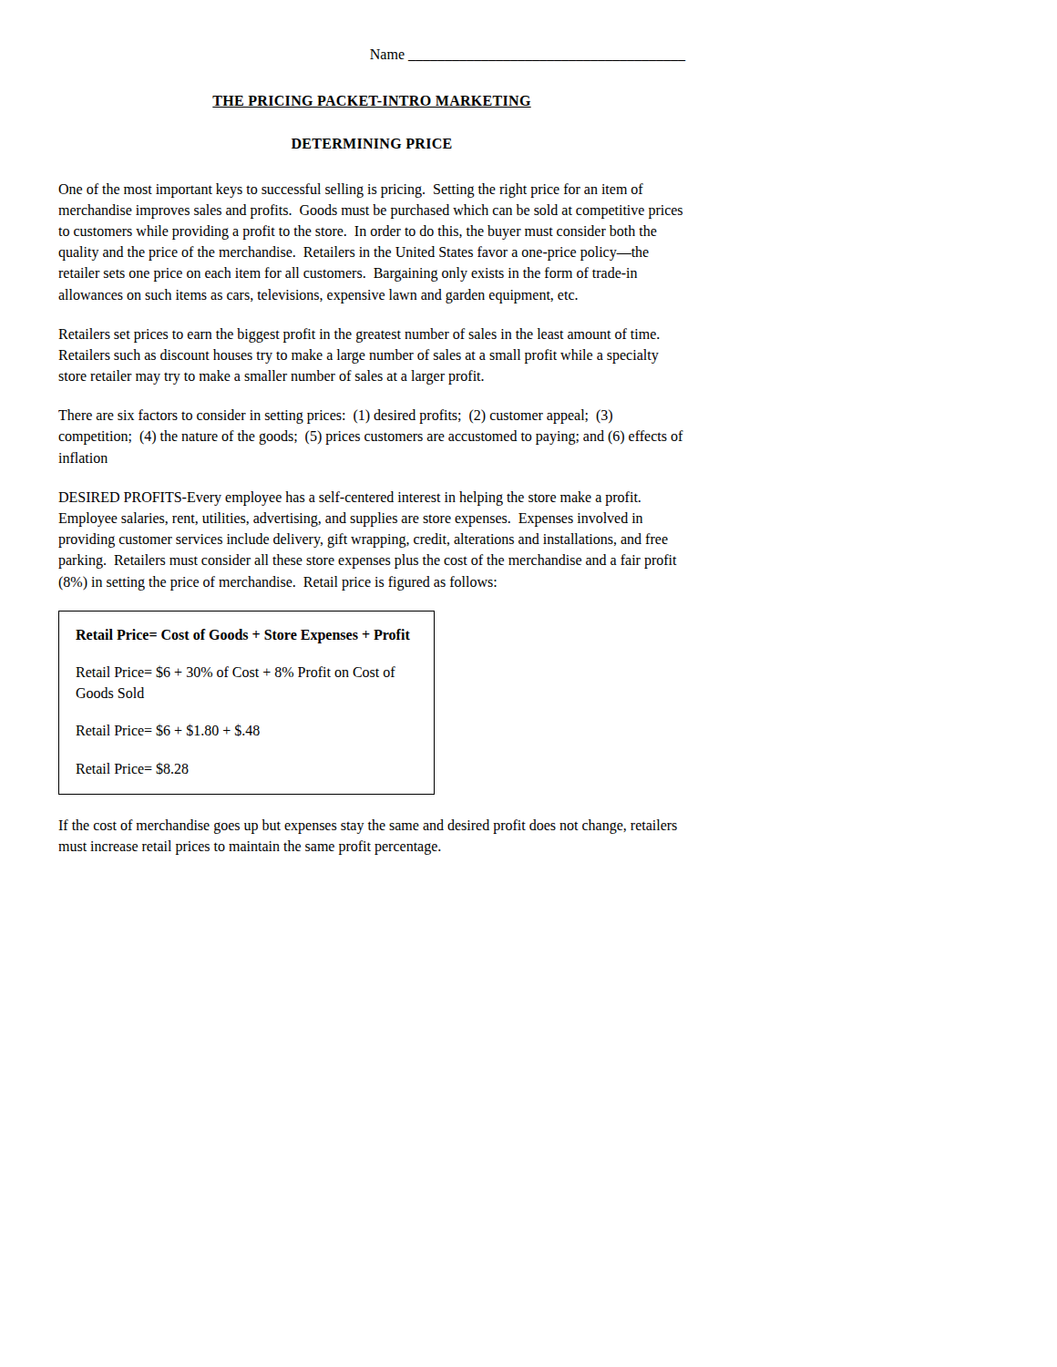Name ______________________________________
THE PRICING PACKET-INTRO MARKETING
DETERMINING PRICE
One of the most important keys to successful selling is pricing. Setting the right price for an item of merchandise improves sales and profits. Goods must be purchased which can be sold at competitive prices to customers while providing a profit to the store. In order to do this, the buyer must consider both the quality and the price of the merchandise. Retailers in the United States favor a one-price policy—the retailer sets one price on each item for all customers. Bargaining only exists in the form of trade-in allowances on such items as cars, televisions, expensive lawn and garden equipment, etc.
Retailers set prices to earn the biggest profit in the greatest number of sales in the least amount of time. Retailers such as discount houses try to make a large number of sales at a small profit while a specialty store retailer may try to make a smaller number of sales at a larger profit.
There are six factors to consider in setting prices: (1) desired profits; (2) customer appeal; (3) competition; (4) the nature of the goods; (5) prices customers are accustomed to paying; and (6) effects of inflation
DESIRED PROFITS-Every employee has a self-centered interest in helping the store make a profit. Employee salaries, rent, utilities, advertising, and supplies are store expenses. Expenses involved in providing customer services include delivery, gift wrapping, credit, alterations and installations, and free parking. Retailers must consider all these store expenses plus the cost of the merchandise and a fair profit (8%) in setting the price of merchandise. Retail price is figured as follows:
Retail Price= Cost of Goods + Store Expenses + Profit
Retail Price= $6 + 30% of Cost + 8% Profit on Cost of Goods Sold
Retail Price= $6 + $1.80 + $.48
Retail Price= $8.28
If the cost of merchandise goes up but expenses stay the same and desired profit does not change, retailers must increase retail prices to maintain the same profit percentage.